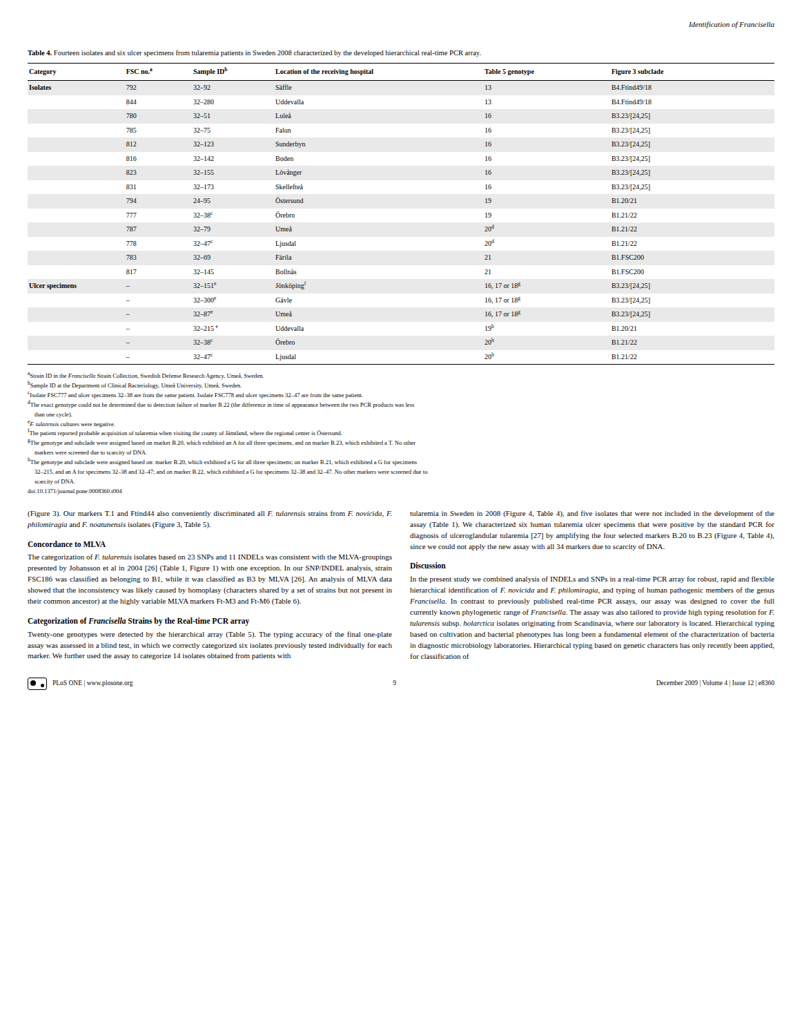Identification of Francisella
Table 4. Fourteen isolates and six ulcer specimens from tularemia patients in Sweden 2008 characterized by the developed hierarchical real-time PCR array.
| Category | FSC no. a | Sample ID b | Location of the receiving hospital | Table 5 genotype | Figure 3 subclade |
| --- | --- | --- | --- | --- | --- |
| Isolates | 792 | 32–92 | Säffle | 13 | B4.Ftind49/18 |
| | 844 | 32–280 | Uddevalla | 13 | B4.Ftind49/18 |
| | 780 | 32–51 | Luleå | 16 | B3.23/[24,25] |
| | 785 | 32–75 | Falun | 16 | B3.23/[24,25] |
| | 812 | 32–123 | Sunderbyn | 16 | B3.23/[24,25] |
| | 816 | 32–142 | Boden | 16 | B3.23/[24,25] |
| | 823 | 32–155 | Lövånger | 16 | B3.23/[24,25] |
| | 831 | 32–173 | Skellefteå | 16 | B3.23/[24,25] |
| | 794 | 24–95 | Östersund | 19 | B1.20/21 |
| | 777 | 32–38 c | Örebro | 19 | B1.21/22 |
| | 787 | 32–79 | Umeå | 20 d | B1.21/22 |
| | 778 | 32–47 c | Ljusdal | 20 d | B1.21/22 |
| | 783 | 32–69 | Färila | 21 | B1.FSC200 |
| | 817 | 32–145 | Bollnäs | 21 | B1.FSC200 |
| Ulcer specimens | – | 32–151 e | Jönköping f | 16, 17 or 18 g | B3.23/[24,25] |
| | – | 32–300 e | Gävle | 16, 17 or 18 g | B3.23/[24,25] |
| | – | 32–87 e | Umeå | 16, 17 or 18 g | B3.23/[24,25] |
| | – | 32–215 e | Uddevalla | 19 h | B1.20/21 |
| | – | 32–38 c | Örebro | 20 h | B1.21/22 |
| | – | 32–47 c | Ljusdal | 20 h | B1.21/22 |
aStrain ID in the Francisella Strain Collection, Swedish Defense Research Agency, Umeå, Sweden.
bSample ID at the Department of Clinical Bacteriology, Umeå University, Umeå, Sweden.
cIsolate FSC777 and ulcer specimens 32–38 are from the same patient. Isolate FSC778 and ulcer specimens 32–47 are from the same patient.
dThe exact genotype could not be determined due to detection failure of marker B.22 (the difference in time of appearance between the two PCR products was less
than one cycle).
eF. tularensis cultures were negative.
fThe patient reported probable acquisition of tularemia when visiting the county of Jämtland, where the regional center is Östersund.
gThe genotype and subclade were assigned based on marker B.20, which exhibited an A for all three specimens, and on marker B.23, which exhibited a T. No other
markers were screened due to scarcity of DNA.
hThe genotype and subclade were assigned based on: marker B.20, which exhibited a G for all three specimens; on marker B.21, which exhibited a G for specimens
32–215, and an A for specimens 32–38 and 32–47; and on marker B.22, which exhibited a G for specimens 32–38 and 32–47. No other markers were screened due to
scarcity of DNA.
doi:10.1371/journal.pone.0008360.t004
(Figure 3). Our markers T.1 and Ftind44 also conveniently discriminated all F. tularensis strains from F. novicida, F. philomiragia and F. noatunensis isolates (Figure 3, Table 5).
Concordance to MLVA
The categorization of F. tularensis isolates based on 23 SNPs and 11 INDELs was consistent with the MLVA-groupings presented by Johansson et al in 2004 [26] (Table 1, Figure 1) with one exception. In our SNP/INDEL analysis, strain FSC186 was classified as belonging to B1, while it was classified as B3 by MLVA [26]. An analysis of MLVA data showed that the inconsistency was likely caused by homoplasy (characters shared by a set of strains but not present in their common ancestor) at the highly variable MLVA markers Ft-M3 and Ft-M6 (Table 6).
Categorization of Francisella Strains by the Real-time PCR array
Twenty-one genotypes were detected by the hierarchical array (Table 5). The typing accuracy of the final one-plate assay was assessed in a blind test, in which we correctly categorized six isolates previously tested individually for each marker. We further used the assay to categorize 14 isolates obtained from patients with
tularemia in Sweden in 2008 (Figure 4, Table 4), and five isolates that were not included in the development of the assay (Table 1). We characterized six human tularemia ulcer specimens that were positive by the standard PCR for diagnosis of ulceroglandular tularemia [27] by amplifying the four selected markers B.20 to B.23 (Figure 4, Table 4), since we could not apply the new assay with all 34 markers due to scarcity of DNA.
Discussion
In the present study we combined analysis of INDELs and SNPs in a real-time PCR array for robust, rapid and flexible hierarchical identification of F. novicida and F. philomiragia, and typing of human pathogenic members of the genus Francisella. In contrast to previously published real-time PCR assays, our assay was designed to cover the full currently known phylogenetic range of Francisella. The assay was also tailored to provide high typing resolution for F. tularensis subsp. holarctica isolates originating from Scandinavia, where our laboratory is located. Hierarchical typing based on cultivation and bacterial phenotypes has long been a fundamental element of the characterization of bacteria in diagnostic microbiology laboratories. Hierarchical typing based on genetic characters has only recently been applied, for classification of
PLoS ONE | www.plosone.org
9
December 2009 | Volume 4 | Issue 12 | e8360